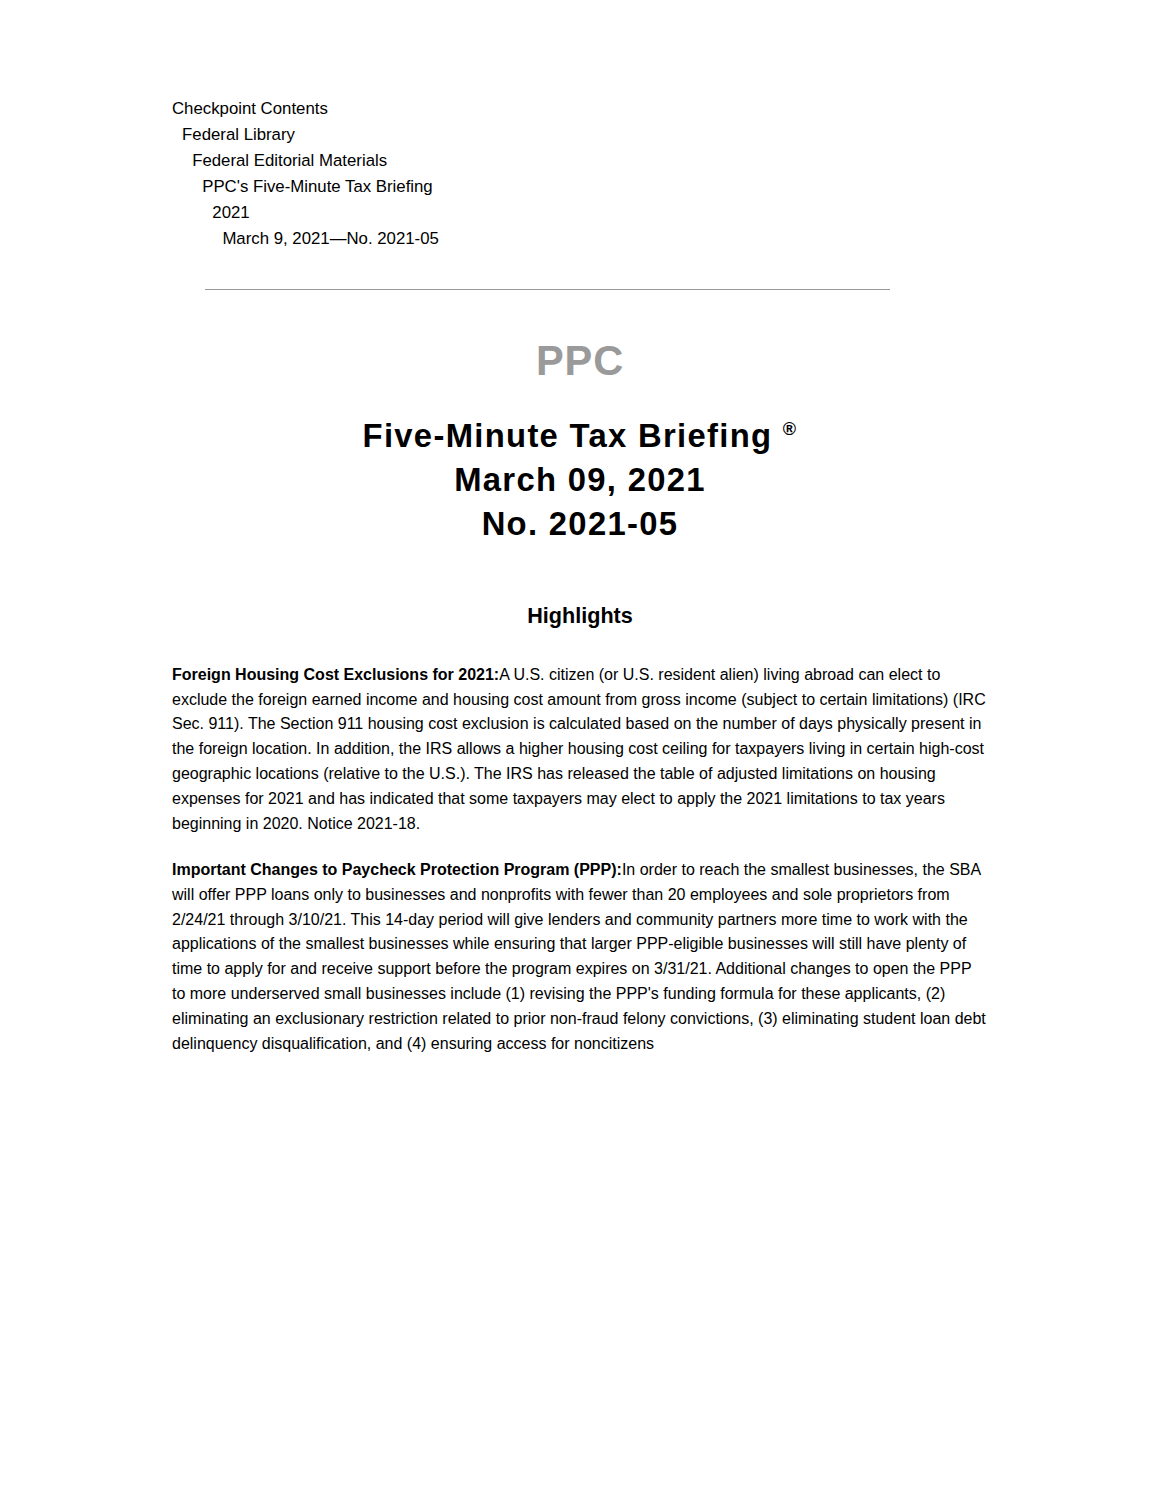Checkpoint Contents
Federal Library
Federal Editorial Materials
PPC's Five-Minute Tax Briefing
2021
March 9, 2021—No. 2021-05
PPC
Five-Minute Tax Briefing ®
March 09, 2021
No. 2021-05
Highlights
Foreign Housing Cost Exclusions for 2021: A U.S. citizen (or U.S. resident alien) living abroad can elect to exclude the foreign earned income and housing cost amount from gross income (subject to certain limitations) (IRC Sec. 911). The Section 911 housing cost exclusion is calculated based on the number of days physically present in the foreign location. In addition, the IRS allows a higher housing cost ceiling for taxpayers living in certain high-cost geographic locations (relative to the U.S.). The IRS has released the table of adjusted limitations on housing expenses for 2021 and has indicated that some taxpayers may elect to apply the 2021 limitations to tax years beginning in 2020. Notice 2021-18.
Important Changes to Paycheck Protection Program (PPP): In order to reach the smallest businesses, the SBA will offer PPP loans only to businesses and nonprofits with fewer than 20 employees and sole proprietors from 2/24/21 through 3/10/21. This 14-day period will give lenders and community partners more time to work with the applications of the smallest businesses while ensuring that larger PPP-eligible businesses will still have plenty of time to apply for and receive support before the program expires on 3/31/21. Additional changes to open the PPP to more underserved small businesses include (1) revising the PPP's funding formula for these applicants, (2) eliminating an exclusionary restriction related to prior non-fraud felony convictions, (3) eliminating student loan debt delinquency disqualification, and (4) ensuring access for noncitizens